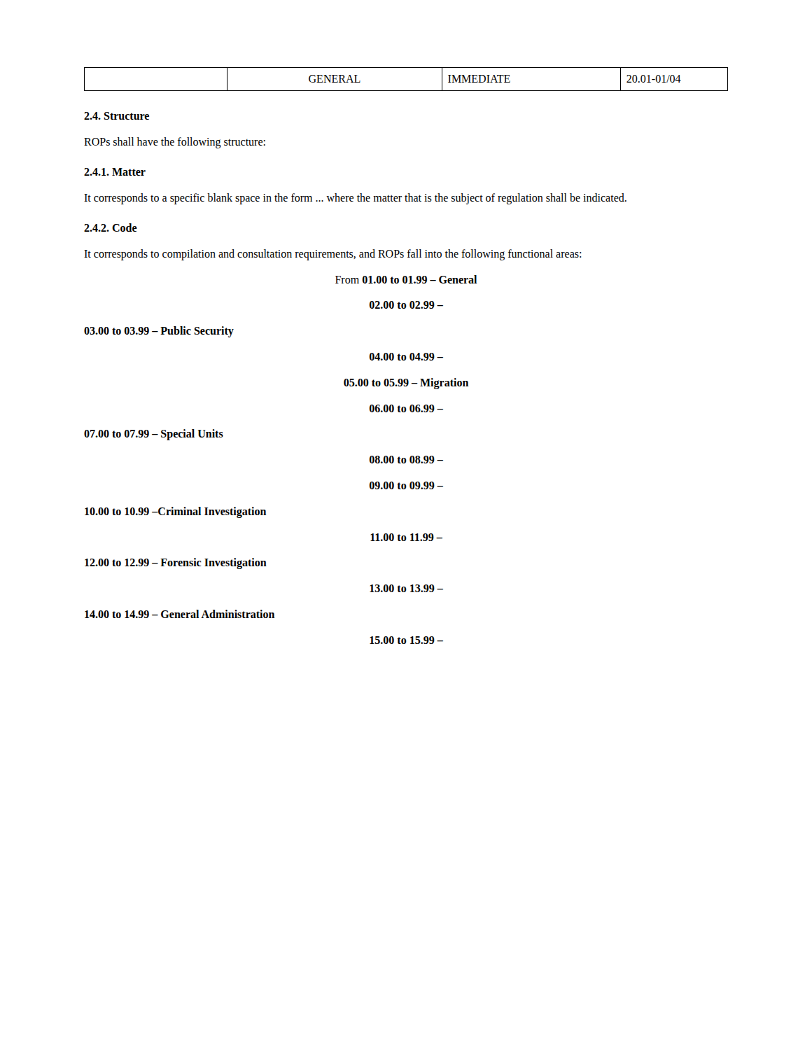| | GENERAL | IMMEDIATE | 20.01-01/04 |
2.4. Structure
ROPs shall have the following structure:
2.4.1. Matter
It corresponds to a specific blank space in the form ... where the matter that is the subject of regulation shall be indicated.
2.4.2. Code
It corresponds to compilation and consultation requirements, and ROPs fall into the following functional areas:
From 01.00 to 01.99 – General
02.00 to 02.99 –
03.00 to 03.99 – Public Security
04.00 to 04.99 –
05.00 to 05.99 – Migration
06.00 to 06.99 –
07.00 to 07.99 – Special Units
08.00 to 08.99 –
09.00 to 09.99 –
10.00 to 10.99 –Criminal Investigation
11.00 to 11.99 –
12.00 to 12.99 – Forensic Investigation
13.00 to 13.99 –
14.00 to 14.99 – General Administration
15.00 to 15.99 –